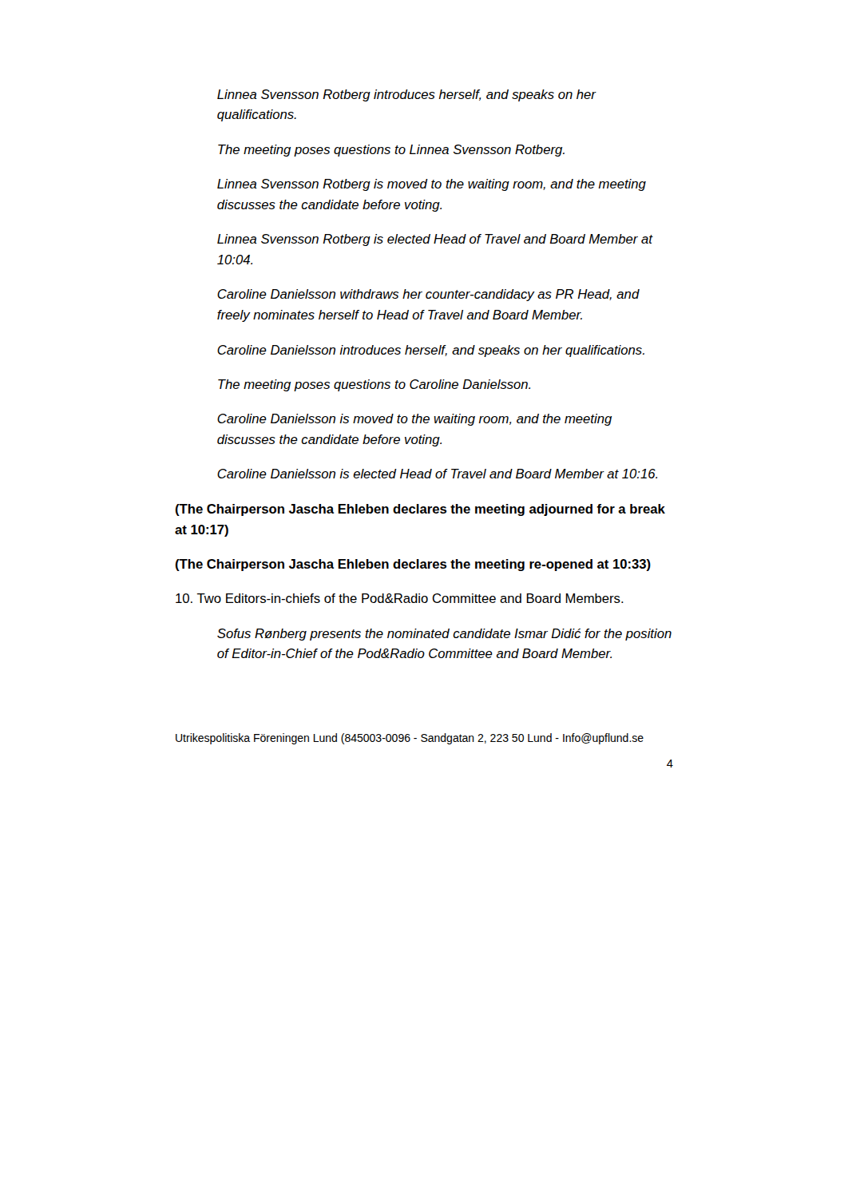Linnea Svensson Rotberg introduces herself, and speaks on her qualifications.
The meeting poses questions to Linnea Svensson Rotberg.
Linnea Svensson Rotberg is moved to the waiting room, and the meeting discusses the candidate before voting.
Linnea Svensson Rotberg is elected Head of Travel and Board Member at 10:04.
Caroline Danielsson withdraws her counter-candidacy as PR Head, and freely nominates herself to Head of Travel and Board Member.
Caroline Danielsson introduces herself, and speaks on her qualifications.
The meeting poses questions to Caroline Danielsson.
Caroline Danielsson is moved to the waiting room, and the meeting discusses the candidate before voting.
Caroline Danielsson is elected Head of Travel and Board Member at 10:16.
(The Chairperson Jascha Ehleben declares the meeting adjourned for a break at 10:17)
(The Chairperson Jascha Ehleben declares the meeting re-opened at 10:33)
10. Two Editors-in-chiefs of the Pod&Radio Committee and Board Members.
Sofus Rønberg presents the nominated candidate Ismar Didić for the position of Editor-in-Chief of the Pod&Radio Committee and Board Member.
Utrikespolitiska Föreningen Lund (845003-0096 - Sandgatan 2, 223 50 Lund - Info@upflund.se
4